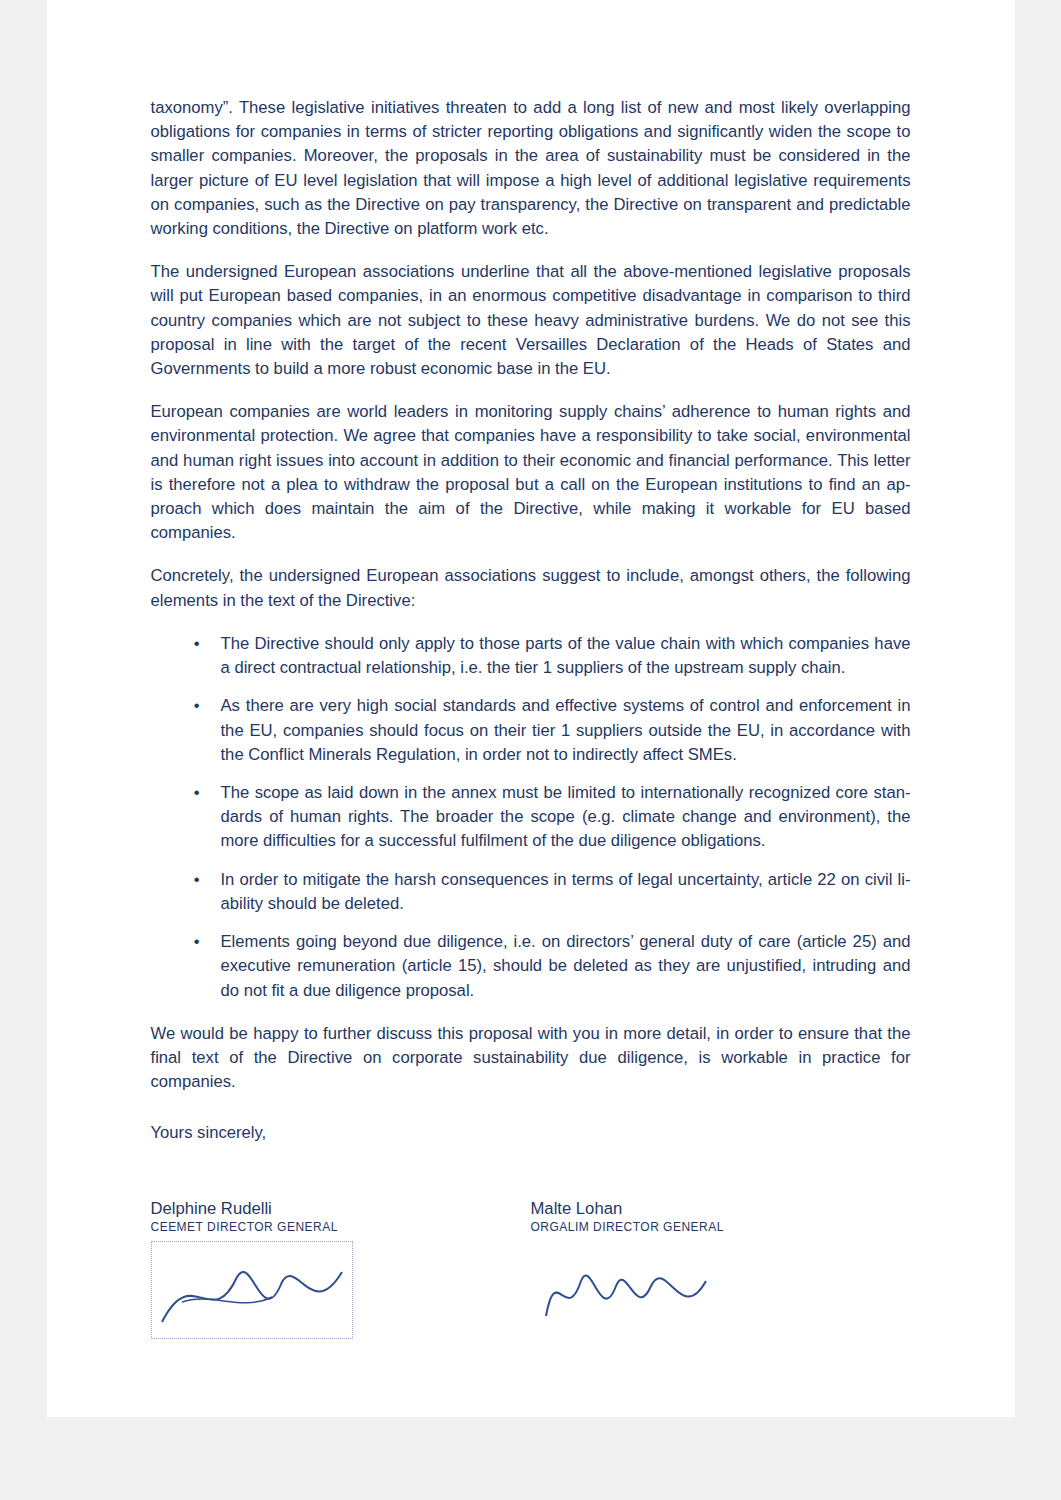taxonomy”. These legislative initiatives threaten to add a long list of new and most likely overlapping obligations for companies in terms of stricter reporting obligations and significantly widen the scope to smaller companies. Moreover, the proposals in the area of sustainability must be considered in the larger picture of EU level legislation that will impose a high level of additional legislative requirements on companies, such as the Directive on pay transparency, the Directive on transparent and predictable working conditions, the Directive on platform work etc.
The undersigned European associations underline that all the above-mentioned legislative proposals will put European based companies, in an enormous competitive disadvantage in comparison to third country companies which are not subject to these heavy administrative burdens. We do not see this proposal in line with the target of the recent Versailles Declaration of the Heads of States and Governments to build a more robust economic base in the EU.
European companies are world leaders in monitoring supply chains’ adherence to human rights and environmental protection. We agree that companies have a responsibility to take social, environmental and human right issues into account in addition to their economic and financial performance. This letter is therefore not a plea to withdraw the proposal but a call on the European institutions to find an approach which does maintain the aim of the Directive, while making it workable for EU based companies.
Concretely, the undersigned European associations suggest to include, amongst others, the following elements in the text of the Directive:
The Directive should only apply to those parts of the value chain with which companies have a direct contractual relationship, i.e. the tier 1 suppliers of the upstream supply chain.
As there are very high social standards and effective systems of control and enforcement in the EU, companies should focus on their tier 1 suppliers outside the EU, in accordance with the Conflict Minerals Regulation, in order not to indirectly affect SMEs.
The scope as laid down in the annex must be limited to internationally recognized core standards of human rights. The broader the scope (e.g. climate change and environment), the more difficulties for a successful fulfilment of the due diligence obligations.
In order to mitigate the harsh consequences in terms of legal uncertainty, article 22 on civil liability should be deleted.
Elements going beyond due diligence, i.e. on directors’ general duty of care (article 25) and executive remuneration (article 15), should be deleted as they are unjustified, intruding and do not fit a due diligence proposal.
We would be happy to further discuss this proposal with you in more detail, in order to ensure that the final text of the Directive on corporate sustainability due diligence, is workable in practice for companies.
Yours sincerely,
| Delphine Rudelli CEEMET DIRECTOR GENERAL | Malte Lohan ORGALIM DIRECTOR GENERAL |